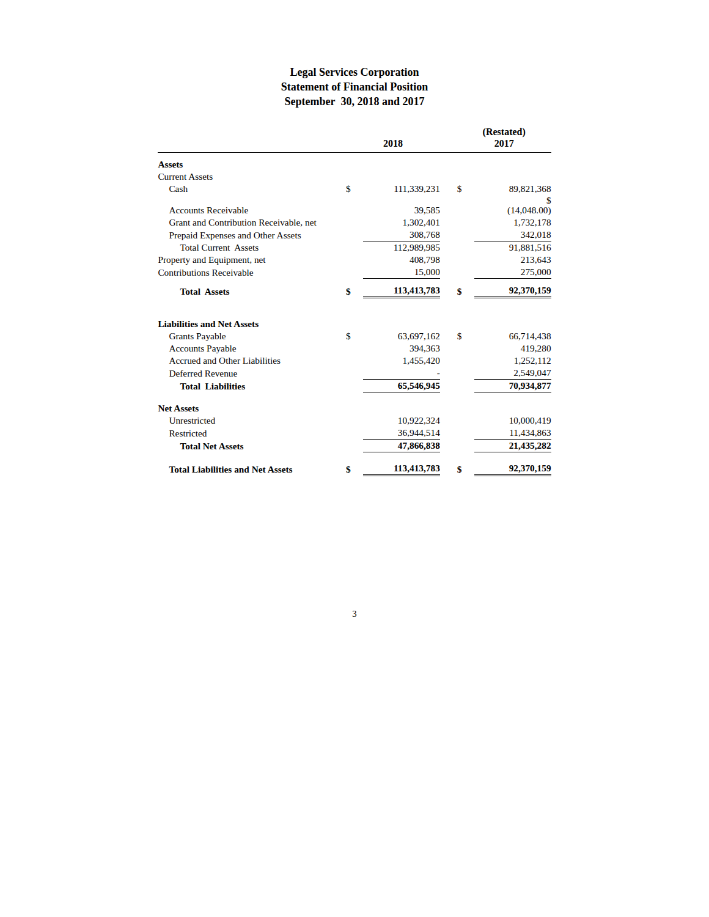Legal Services Corporation
Statement of Financial Position
September 30, 2018 and 2017
| | 2018 | | (Restated) 2017 |
| Assets | | | | | |
| Current Assets | | | | | |
| Cash | $ | 111,339,231 | | $ | 89,821,368 |
| Accounts Receivable | | 39,585 | | | $ (14,048.00) |
| Grant and Contribution Receivable, net | | 1,302,401 | | | 1,732,178 |
| Prepaid Expenses and Other Assets | | 308,768 | | | 342,018 |
| Total Current Assets | | 112,989,985 | | | 91,881,516 |
| Property and Equipment, net | | 408,798 | | | 213,643 |
| Contributions Receivable | | 15,000 | | | 275,000 |
| Total Assets | $ | 113,413,783 | | $ | 92,370,159 |
| Liabilities and Net Assets | | | | | |
| Grants Payable | $ | 63,697,162 | | $ | 66,714,438 |
| Accounts Payable | | 394,363 | | | 419,280 |
| Accrued and Other Liabilities | | 1,455,420 | | | 1,252,112 |
| Deferred Revenue | | - | | | 2,549,047 |
| Total Liabilities | | 65,546,945 | | | 70,934,877 |
| Net Assets | | | | | |
| Unrestricted | | 10,922,324 | | | 10,000,419 |
| Restricted | | 36,944,514 | | | 11,434,863 |
| Total Net Assets | | 47,866,838 | | | 21,435,282 |
| Total Liabilities and Net Assets | $ | 113,413,783 | | $ | 92,370,159 |
3